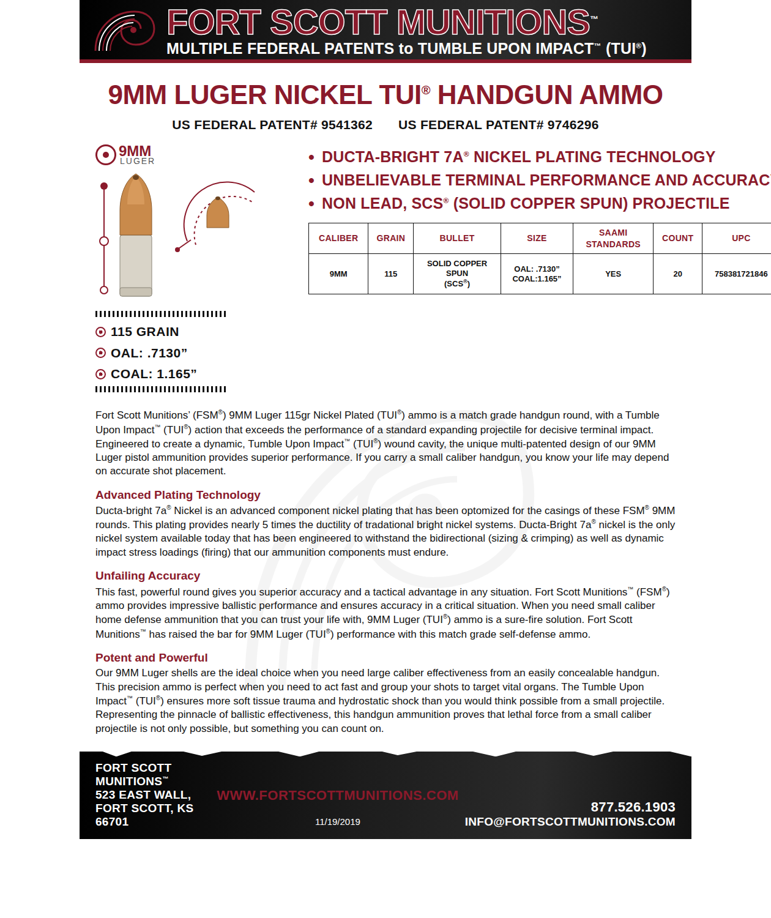FORT SCOTT MUNITIONS™
MULTIPLE FEDERAL PATENTS to TUMBLE UPON IMPACT™ (TUI®)
9MM LUGER NICKEL TUI® HANDGUN AMMO
US FEDERAL PATENT# 9541362 US FEDERAL PATENT# 9746296
9MM LUGER
115 GRAIN
OAL: .7130”
COAL: 1.165”
DUCTA-BRIGHT 7A® NICKEL PLATING TECHNOLOGY
UNBELIEVABLE TERMINAL PERFORMANCE AND ACCURACY
NON LEAD, SCS® (SOLID COPPER SPUN) PROJECTILE
| CALIBER | GRAIN | BULLET | SIZE | SAAMI STANDARDS | COUNT | UPC |
| --- | --- | --- | --- | --- | --- | --- |
| 9MM | 115 | SOLID COPPER SPUN (SCS ® ) | OAL: .7130” COAL:1.165” | YES | 20 | 758381721846 |
Fort Scott Munitions’ (FSM®) 9MM Luger 115gr Nickel Plated (TUI®) ammo is a match grade handgun round, with a Tumble Upon Impact™ (TUI®) action that exceeds the performance of a standard expanding projectile for decisive terminal impact. Engineered to create a dynamic, Tumble Upon Impact™ (TUI®) wound cavity, the unique multi-patented design of our 9MM Luger pistol ammunition provides superior performance. If you carry a small caliber handgun, you know your life may depend on accurate shot placement.
Advanced Plating Technology
Ducta-bright 7a® Nickel is an advanced component nickel plating that has been optomized for the casings of these FSM® 9MM rounds. This plating provides nearly 5 times the ductility of tradational bright nickel systems. Ducta-Bright 7a® nickel is the only nickel system available today that has been engineered to withstand the bidirectional (sizing & crimping) as well as dynamic impact stress loadings (firing) that our ammunition components must endure.
Unfailing Accuracy
This fast, powerful round gives you superior accuracy and a tactical advantage in any situation. Fort Scott Munitions™ (FSM®) ammo provides impressive ballistic performance and ensures accuracy in a critical situation. When you need small caliber home defense ammunition that you can trust your life with, 9MM Luger (TUI®) ammo is a sure-fire solution. Fort Scott Munitions™ has raised the bar for 9MM Luger (TUI®) performance with this match grade self-defense ammo.
Potent and Powerful
Our 9MM Luger shells are the ideal choice when you need large caliber effectiveness from an easily concealable handgun. This precision ammo is perfect when you need to act fast and group your shots to target vital organs. The Tumble Upon Impact™ (TUI®) ensures more soft tissue trauma and hydrostatic shock than you would think possible from a small projectile. Representing the pinnacle of ballistic effectiveness, this handgun ammunition proves that lethal force from a small caliber projectile is not only possible, but something you can count on.
FORT SCOTT MUNITIONS™
523 EAST WALL, FORT SCOTT, KS 66701
WWW.FORTSCOTTMUNITIONS.COM 11/19/2019
877.526.1903
INFO@FORTSCOTTMUNITIONS.COM